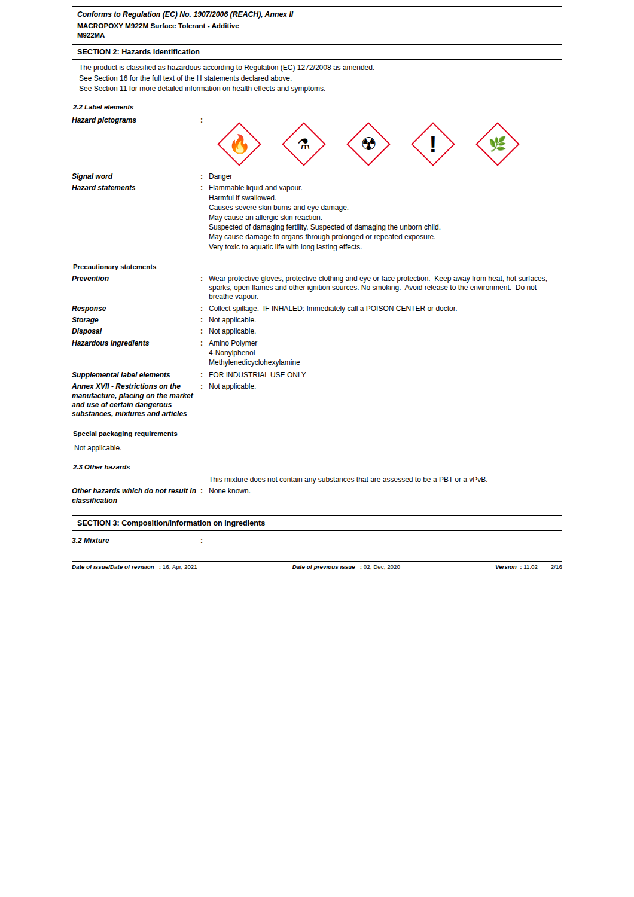Conforms to Regulation (EC) No. 1907/2006 (REACH), Annex II
MACROPOXY M922M Surface Tolerant - Additive
M922MA
SECTION 2: Hazards identification
The product is classified as hazardous according to Regulation (EC) 1272/2008 as amended.
See Section 16 for the full text of the H statements declared above.
See Section 11 for more detailed information on health effects and symptoms.
2.2 Label elements
| Hazard pictograms | : | 🔥 ⚗ ☢ ! 🌿 |
| Signal word | : | Danger |
| Hazard statements | : | Flammable liquid and vapour. Harmful if swallowed. Causes severe skin burns and eye damage. May cause an allergic skin reaction. Suspected of damaging fertility. Suspected of damaging the unborn child. May cause damage to organs through prolonged or repeated exposure. Very toxic to aquatic life with long lasting effects. |
Precautionary statements
| Prevention | : | Wear protective gloves, protective clothing and eye or face protection. Keep away from heat, hot surfaces, sparks, open flames and other ignition sources. No smoking. Avoid release to the environment. Do not breathe vapour. |
| Response | : | Collect spillage. IF INHALED: Immediately call a POISON CENTER or doctor. |
| Storage | : | Not applicable. |
| Disposal | : | Not applicable. |
| Hazardous ingredients | : | Amino Polymer 4-Nonylphenol Methylenedicyclohexylamine |
| Supplemental label elements | : | FOR INDUSTRIAL USE ONLY |
| Annex XVII - Restrictions on the manufacture, placing on the market and use of certain dangerous substances, mixtures and articles | : | Not applicable. |
Special packaging requirements
Not applicable.
2.3 Other hazards
| | | This mixture does not contain any substances that are assessed to be a PBT or a vPvB. |
| Other hazards which do not result in classification | : | None known. |
SECTION 3: Composition/information on ingredients
| 3.2 Mixture | : | |
Date of issue/Date of revision : 16, Apr, 2021 Date of previous issue : 02, Dec, 2020 Version : 11.02 2/16